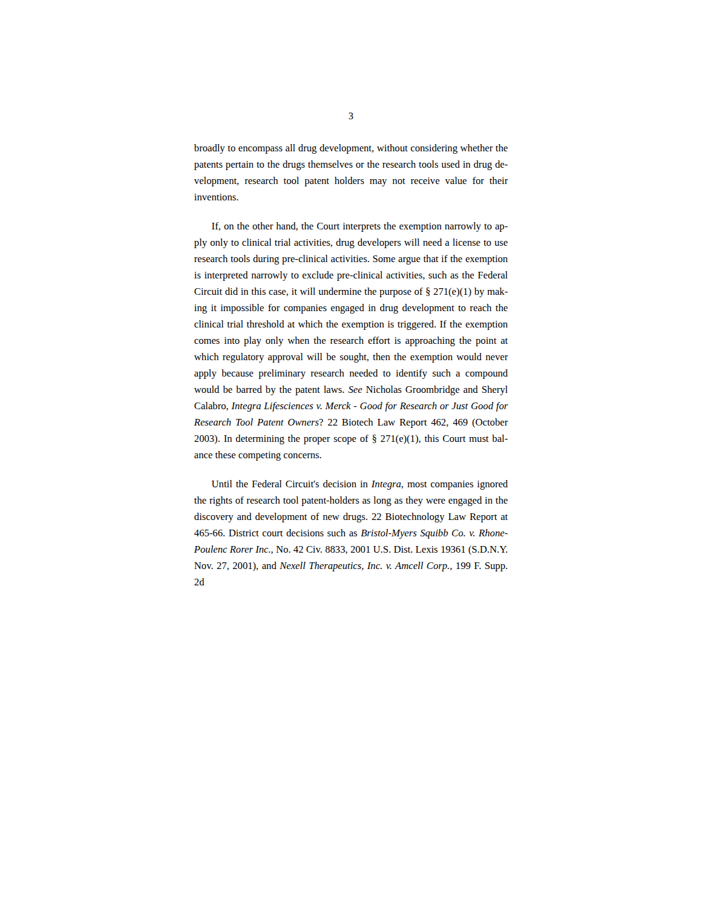3
broadly to encompass all drug development, without considering whether the patents pertain to the drugs themselves or the research tools used in drug development, research tool patent holders may not receive value for their inventions.
If, on the other hand, the Court interprets the exemption narrowly to apply only to clinical trial activities, drug developers will need a license to use research tools during pre-clinical activities. Some argue that if the exemption is interpreted narrowly to exclude pre-clinical activities, such as the Federal Circuit did in this case, it will undermine the purpose of § 271(e)(1) by making it impossible for companies engaged in drug development to reach the clinical trial threshold at which the exemption is triggered. If the exemption comes into play only when the research effort is approaching the point at which regulatory approval will be sought, then the exemption would never apply because preliminary research needed to identify such a compound would be barred by the patent laws. See Nicholas Groombridge and Sheryl Calabro, Integra Lifesciences v. Merck - Good for Research or Just Good for Research Tool Patent Owners? 22 Biotech Law Report 462, 469 (October 2003). In determining the proper scope of § 271(e)(1), this Court must balance these competing concerns.
Until the Federal Circuit's decision in Integra, most companies ignored the rights of research tool patent-holders as long as they were engaged in the discovery and development of new drugs. 22 Biotechnology Law Report at 465-66. District court decisions such as Bristol-Myers Squibb Co. v. Rhone-Poulenc Rorer Inc., No. 42 Civ. 8833, 2001 U.S. Dist. Lexis 19361 (S.D.N.Y. Nov. 27, 2001), and Nexell Therapeutics, Inc. v. Amcell Corp., 199 F. Supp. 2d